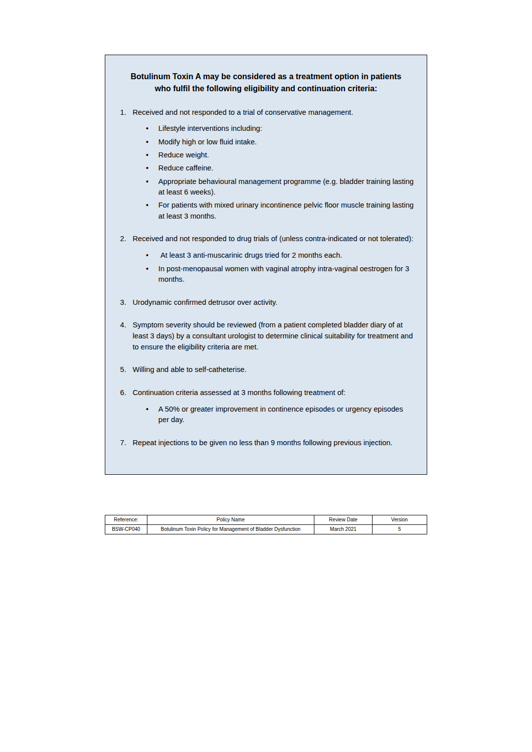Botulinum Toxin A may be considered as a treatment option in patients who fulfil the following eligibility and continuation criteria:
Received and not responded to a trial of conservative management.
Lifestyle interventions including:
Modify high or low fluid intake.
Reduce weight.
Reduce caffeine.
Appropriate behavioural management programme (e.g. bladder training lasting at least 6 weeks).
For patients with mixed urinary incontinence pelvic floor muscle training lasting at least 3 months.
Received and not responded to drug trials of (unless contra-indicated or not tolerated):
At least 3 anti-muscarinic drugs tried for 2 months each.
In post-menopausal women with vaginal atrophy intra-vaginal oestrogen for 3 months.
Urodynamic confirmed detrusor over activity.
Symptom severity should be reviewed (from a patient completed bladder diary of at least 3 days) by a consultant urologist to determine clinical suitability for treatment and to ensure the eligibility criteria are met.
Willing and able to self-catheterise.
Continuation criteria assessed at 3 months following treatment of:
A 50% or greater improvement in continence episodes or urgency episodes per day.
Repeat injections to be given no less than 9 months following previous injection.
| Reference: | Policy Name | Review Date | Version |
| BSW-CP040 | Botulinum Toxin Policy for Management of Bladder Dysfunction | March 2021 | 5 |